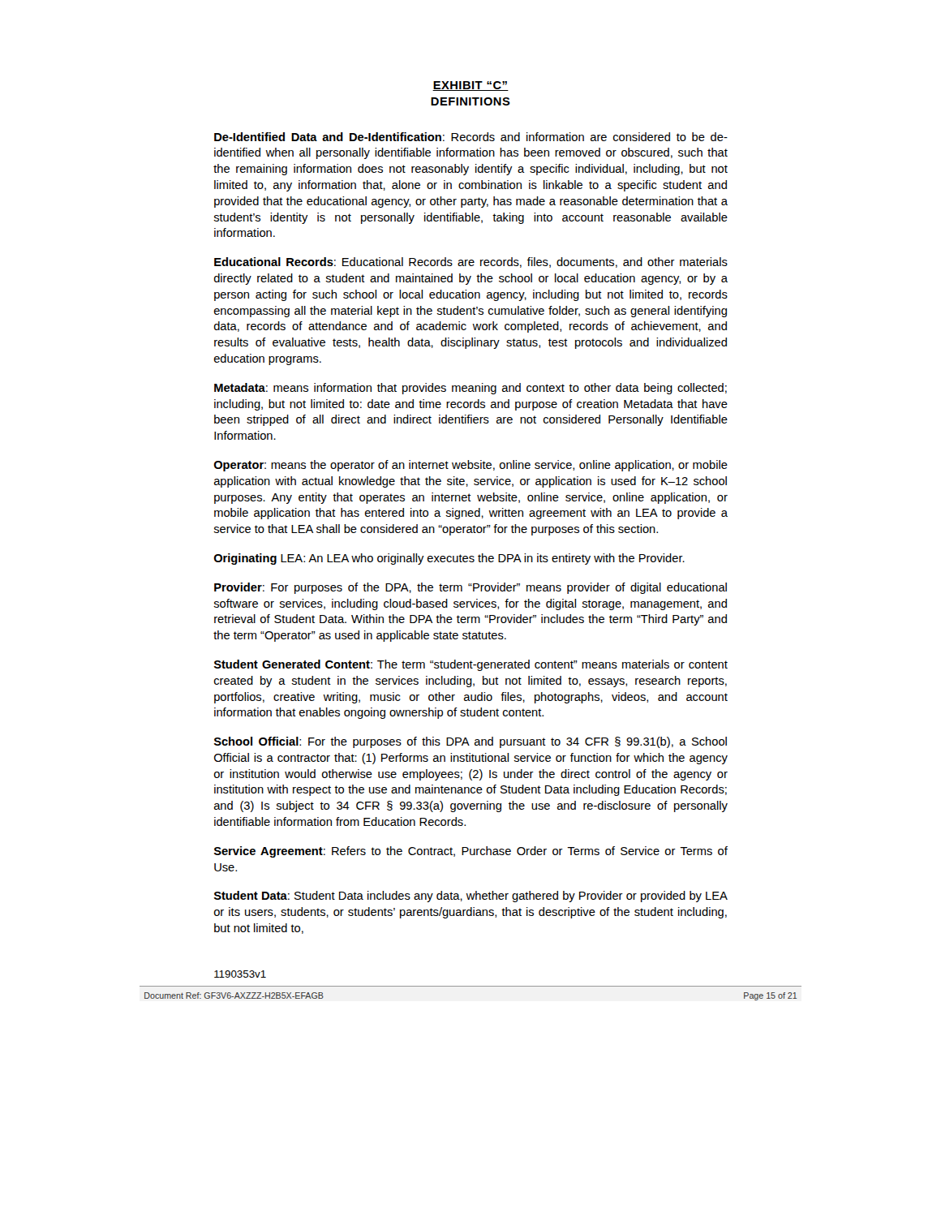EXHIBIT “C”
DEFINITIONS
De-Identified Data and De-Identification: Records and information are considered to be de-identified when all personally identifiable information has been removed or obscured, such that the remaining information does not reasonably identify a specific individual, including, but not limited to, any information that, alone or in combination is linkable to a specific student and provided that the educational agency, or other party, has made a reasonable determination that a student’s identity is not personally identifiable, taking into account reasonable available information.
Educational Records: Educational Records are records, files, documents, and other materials directly related to a student and maintained by the school or local education agency, or by a person acting for such school or local education agency, including but not limited to, records encompassing all the material kept in the student’s cumulative folder, such as general identifying data, records of attendance and of academic work completed, records of achievement, and results of evaluative tests, health data, disciplinary status, test protocols and individualized education programs.
Metadata: means information that provides meaning and context to other data being collected; including, but not limited to: date and time records and purpose of creation Metadata that have been stripped of all direct and indirect identifiers are not considered Personally Identifiable Information.
Operator: means the operator of an internet website, online service, online application, or mobile application with actual knowledge that the site, service, or application is used for K–12 school purposes. Any entity that operates an internet website, online service, online application, or mobile application that has entered into a signed, written agreement with an LEA to provide a service to that LEA shall be considered an “operator” for the purposes of this section.
Originating LEA: An LEA who originally executes the DPA in its entirety with the Provider.
Provider: For purposes of the DPA, the term “Provider” means provider of digital educational software or services, including cloud-based services, for the digital storage, management, and retrieval of Student Data. Within the DPA the term “Provider” includes the term “Third Party” and the term “Operator” as used in applicable state statutes.
Student Generated Content: The term “student-generated content” means materials or content created by a student in the services including, but not limited to, essays, research reports, portfolios, creative writing, music or other audio files, photographs, videos, and account information that enables ongoing ownership of student content.
School Official: For the purposes of this DPA and pursuant to 34 CFR § 99.31(b), a School Official is a contractor that: (1) Performs an institutional service or function for which the agency or institution would otherwise use employees; (2) Is under the direct control of the agency or institution with respect to the use and maintenance of Student Data including Education Records; and (3) Is subject to 34 CFR § 99.33(a) governing the use and re-disclosure of personally identifiable information from Education Records.
Service Agreement: Refers to the Contract, Purchase Order or Terms of Service or Terms of Use.
Student Data: Student Data includes any data, whether gathered by Provider or provided by LEA or its users, students, or students’ parents/guardians, that is descriptive of the student including, but not limited to,
1190353v1
Document Ref: GF3V6-AXZZZ-H2B5X-EFAGB Page 15 of 21